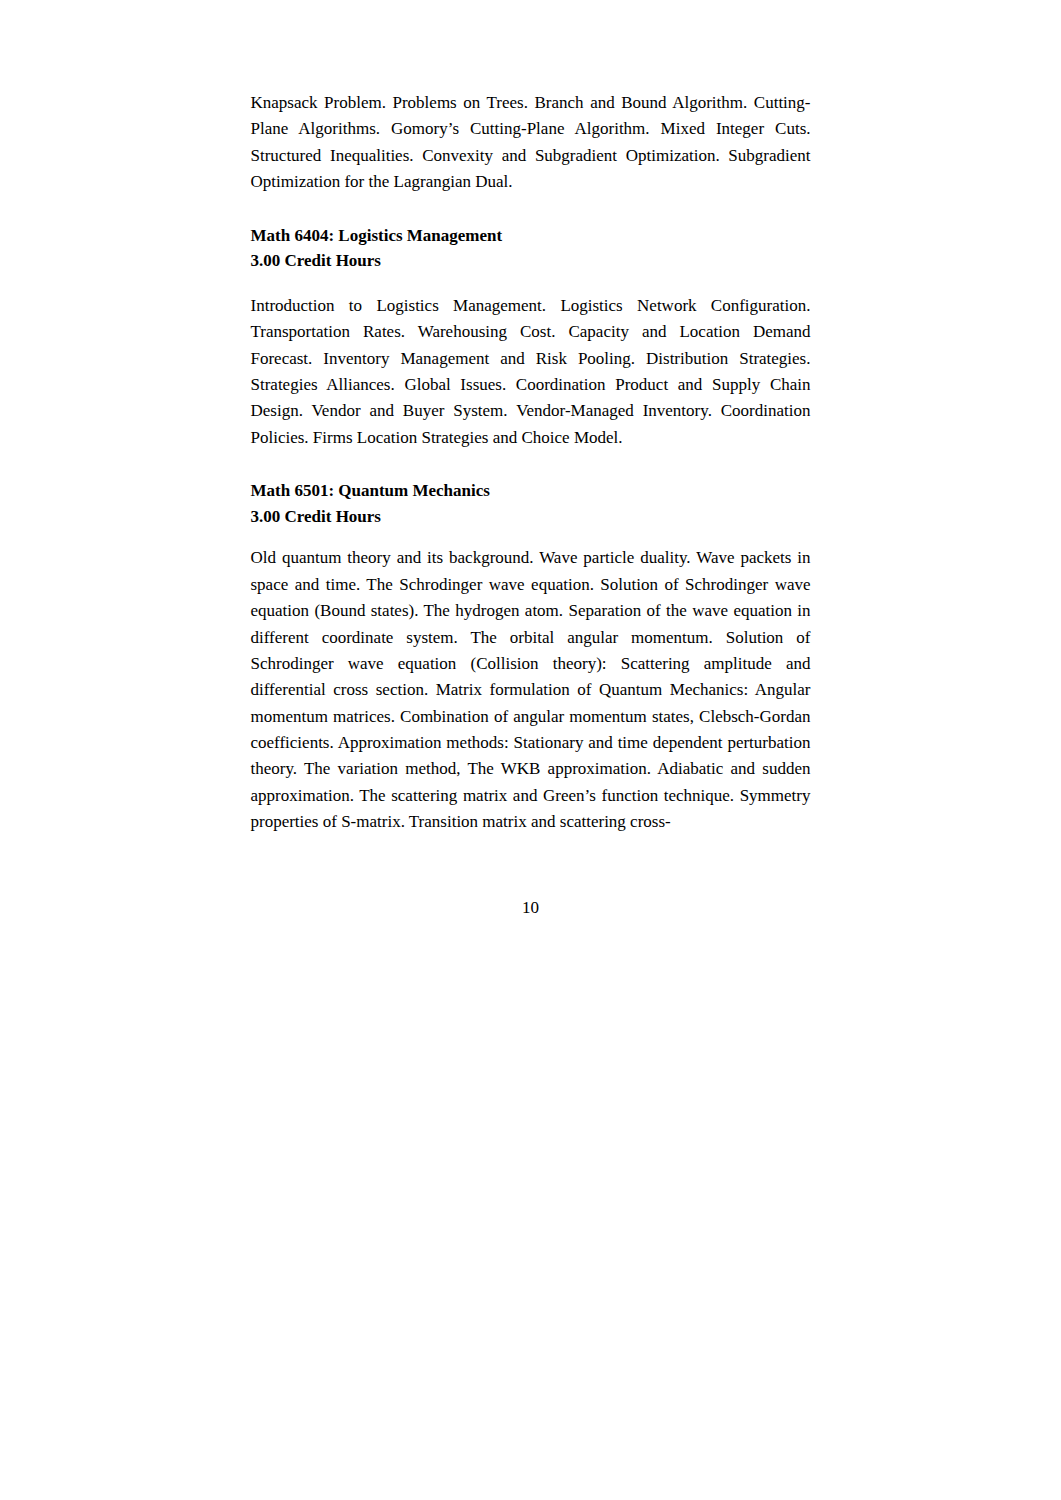Knapsack Problem. Problems on Trees. Branch and Bound Algorithm. Cutting-Plane Algorithms. Gomory’s Cutting-Plane Algorithm. Mixed Integer Cuts. Structured Inequalities. Convexity and Subgradient Optimization. Subgradient Optimization for the Lagrangian Dual.
Math 6404: Logistics Management
3.00 Credit Hours
Introduction to Logistics Management. Logistics Network Configuration. Transportation Rates. Warehousing Cost. Capacity and Location Demand Forecast. Inventory Management and Risk Pooling. Distribution Strategies. Strategies Alliances. Global Issues. Coordination Product and Supply Chain Design. Vendor and Buyer System. Vendor-Managed Inventory. Coordination Policies. Firms Location Strategies and Choice Model.
Math 6501: Quantum Mechanics
3.00 Credit Hours
Old quantum theory and its background. Wave particle duality. Wave packets in space and time. The Schrodinger wave equation. Solution of Schrodinger wave equation (Bound states). The hydrogen atom. Separation of the wave equation in different coordinate system. The orbital angular momentum. Solution of Schrodinger wave equation (Collision theory): Scattering amplitude and differential cross section. Matrix formulation of Quantum Mechanics: Angular momentum matrices. Combination of angular momentum states, Clebsch-Gordan coefficients. Approximation methods: Stationary and time dependent perturbation theory. The variation method, The WKB approximation. Adiabatic and sudden approximation. The scattering matrix and Green’s function technique. Symmetry properties of S-matrix. Transition matrix and scattering cross-
10